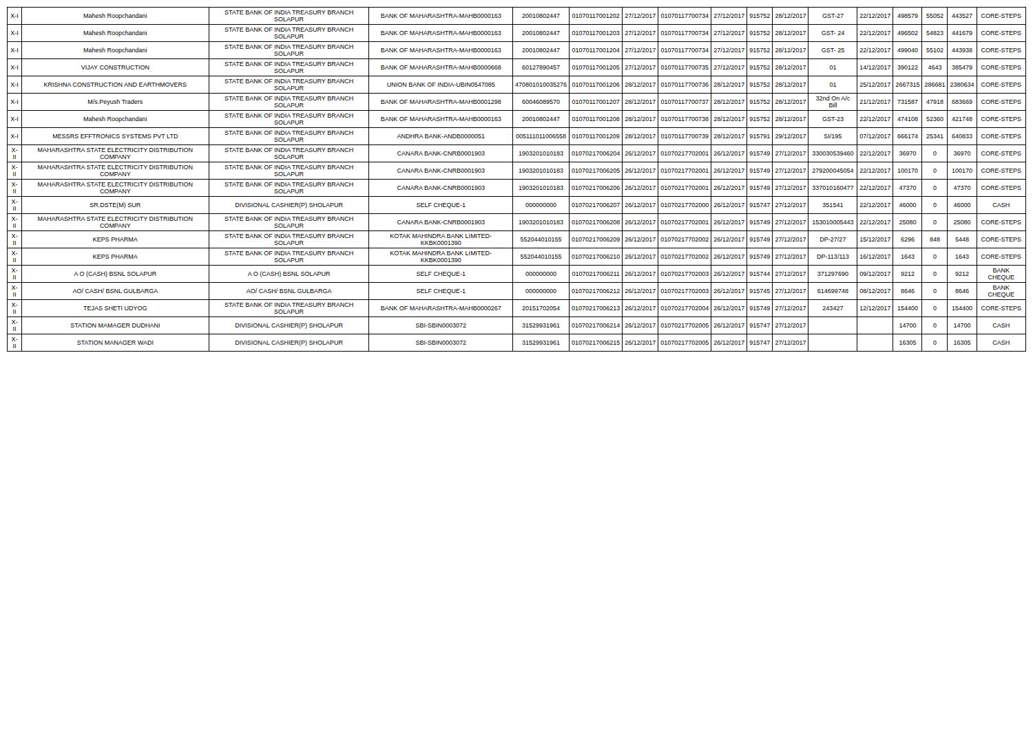| X-I | Mahesh Roopchandani | STATE BANK OF INDIA TREASURY BRANCH SOLAPUR | BANK OF MAHARASHTRA-MAHB0000163 | 20010802447 | 01070117001202 | 27/12/2017 | 01070117700734 | 27/12/2017 | 915752 | 28/12/2017 | GST-27 | 22/12/2017 | 498579 | 55052 | 443527 | CORE-STEPS |
| X-I | Mahesh Roopchandani | STATE BANK OF INDIA TREASURY BRANCH SOLAPUR | BANK OF MAHARASHTRA-MAHB0000163 | 20010802447 | 01070117001203 | 27/12/2017 | 01070117700734 | 27/12/2017 | 915752 | 28/12/2017 | GST- 24 | 22/12/2017 | 496502 | 54823 | 441679 | CORE-STEPS |
| X-I | Mahesh Roopchandani | STATE BANK OF INDIA TREASURY BRANCH SOLAPUR | BANK OF MAHARASHTRA-MAHB0000163 | 20010802447 | 01070117001204 | 27/12/2017 | 01070117700734 | 27/12/2017 | 915752 | 28/12/2017 | GST- 25 | 22/12/2017 | 499040 | 55102 | 443938 | CORE-STEPS |
| X-I | VIJAY CONSTRUCTION | STATE BANK OF INDIA TREASURY BRANCH SOLAPUR | BANK OF MAHARASHTRA-MAHB0000668 | 60127890457 | 01070117001205 | 27/12/2017 | 01070117700735 | 27/12/2017 | 915752 | 28/12/2017 | 01 | 14/12/2017 | 390122 | 4643 | 385479 | CORE-STEPS |
| X-I | KRISHNA CONSTRUCTION AND EARTHMOVERS | STATE BANK OF INDIA TREASURY BRANCH SOLAPUR | UNION BANK OF INDIA-UBIN0547085 | 470801010035276 | 01070117001206 | 28/12/2017 | 01070117700736 | 28/12/2017 | 915752 | 28/12/2017 | 01 | 25/12/2017 | 2667315 | 286681 | 2380634 | CORE-STEPS |
| X-I | M/s.Peyush Traders | STATE BANK OF INDIA TREASURY BRANCH SOLAPUR | BANK OF MAHARASHTRA-MAHB0001298 | 60046089570 | 01070117001207 | 28/12/2017 | 01070117700737 | 28/12/2017 | 915752 | 28/12/2017 | 32nd On A/c Bill | 21/12/2017 | 731587 | 47918 | 683669 | CORE-STEPS |
| X-I | Mahesh Roopchandani | STATE BANK OF INDIA TREASURY BRANCH SOLAPUR | BANK OF MAHARASHTRA-MAHB0000163 | 20010802447 | 01070117001208 | 28/12/2017 | 01070117700738 | 28/12/2017 | 915752 | 28/12/2017 | GST-23 | 22/12/2017 | 474108 | 52360 | 421748 | CORE-STEPS |
| X-I | MESSRS EFFTRONICS SYSTEMS PVT LTD | STATE BANK OF INDIA TREASURY BRANCH SOLAPUR | ANDHRA BANK-ANDB0000051 | 005111011006558 | 01070117001209 | 28/12/2017 | 01070117700739 | 28/12/2017 | 915791 | 29/12/2017 | SI/195 | 07/12/2017 | 666174 | 25341 | 640833 | CORE-STEPS |
| X-II | MAHARASHTRA STATE ELECTRICITY DISTRIBUTION COMPANY | STATE BANK OF INDIA TREASURY BRANCH SOLAPUR | CANARA BANK-CNRB0001903 | 1903201010183 | 01070217006204 | 26/12/2017 | 01070217702001 | 26/12/2017 | 915749 | 27/12/2017 | 330030539460 | 22/12/2017 | 36970 | 0 | 36970 | CORE-STEPS |
| X-II | MAHARASHTRA STATE ELECTRICITY DISTRIBUTION COMPANY | STATE BANK OF INDIA TREASURY BRANCH SOLAPUR | CANARA BANK-CNRB0001903 | 1903201010183 | 01070217006205 | 26/12/2017 | 01070217702001 | 26/12/2017 | 915749 | 27/12/2017 | 279200045054 | 22/12/2017 | 100170 | 0 | 100170 | CORE-STEPS |
| X-II | MAHARASHTRA STATE ELECTRICITY DISTRIBUTION COMPANY | STATE BANK OF INDIA TREASURY BRANCH SOLAPUR | CANARA BANK-CNRB0001903 | 1903201010183 | 01070217006206 | 26/12/2017 | 01070217702001 | 26/12/2017 | 915749 | 27/12/2017 | 337010160477 | 22/12/2017 | 47370 | 0 | 47370 | CORE-STEPS |
| X-II | SR.DSTE(M) SUR | DIVISIONAL CASHIER(P) SHOLAPUR | SELF CHEQUE-1 | 000000000 | 01070217006207 | 26/12/2017 | 01070217702000 | 26/12/2017 | 915747 | 27/12/2017 | 351541 | 22/12/2017 | 46000 | 0 | 46000 | CASH |
| X-II | MAHARASHTRA STATE ELECTRICITY DISTRIBUTION COMPANY | STATE BANK OF INDIA TREASURY BRANCH SOLAPUR | CANARA BANK-CNRB0001903 | 1903201010183 | 01070217006208 | 26/12/2017 | 01070217702001 | 26/12/2017 | 915749 | 27/12/2017 | 153010005443 | 22/12/2017 | 25080 | 0 | 25080 | CORE-STEPS |
| X-II | KEPS PHARMA | STATE BANK OF INDIA TREASURY BRANCH SOLAPUR | KOTAK MAHINDRA BANK LIMITED-KKBK0001390 | 552044010155 | 01070217006209 | 26/12/2017 | 01070217702002 | 26/12/2017 | 915749 | 27/12/2017 | DP-27/27 | 15/12/2017 | 6296 | 848 | 5448 | CORE-STEPS |
| X-II | KEPS PHARMA | STATE BANK OF INDIA TREASURY BRANCH SOLAPUR | KOTAK MAHINDRA BANK LIMITED-KKBK0001390 | 552044010155 | 01070217006210 | 26/12/2017 | 01070217702002 | 26/12/2017 | 915749 | 27/12/2017 | DP-113/113 | 16/12/2017 | 1643 | 0 | 1643 | CORE-STEPS |
| X-II | A O (CASH) BSNL SOLAPUR | A O (CASH) BSNL SOLAPUR | SELF CHEQUE-1 | 000000000 | 01070217006211 | 26/12/2017 | 01070217702003 | 26/12/2017 | 915744 | 27/12/2017 | 371297690 | 09/12/2017 | 9212 | 0 | 9212 | BANK CHEQUE |
| X-II | AO/ CASH/ BSNL GULBARGA | AO/ CASH/ BSNL GULBARGA | SELF CHEQUE-1 | 000000000 | 01070217006212 | 26/12/2017 | 01070217702003 | 26/12/2017 | 915745 | 27/12/2017 | 614699748 | 08/12/2017 | 8646 | 0 | 8646 | BANK CHEQUE |
| X-II | TEJAS SHETI UDYOG | STATE BANK OF INDIA TREASURY BRANCH SOLAPUR | BANK OF MAHARASHTRA-MAHB0000267 | 20151702054 | 01070217006213 | 26/12/2017 | 01070217702004 | 26/12/2017 | 915749 | 27/12/2017 | 243427 | 12/12/2017 | 154400 | 0 | 154400 | CORE-STEPS |
| X-II | STATION MAMAGER DUDHANI | DIVISIONAL CASHIER(P) SHOLAPUR | SBI-SBIN0003072 | 31529931961 | 01070217006214 | 26/12/2017 | 01070217702005 | 26/12/2017 | 915747 | 27/12/2017 | | | 14700 | 0 | 14700 | CASH |
| X-II | STATION MANAGER WADI | DIVISIONAL CASHIER(P) SHOLAPUR | SBI-SBIN0003072 | 31529931961 | 01070217006215 | 26/12/2017 | 01070217702005 | 26/12/2017 | 915747 | 27/12/2017 | | | 16305 | 0 | 16305 | CASH |